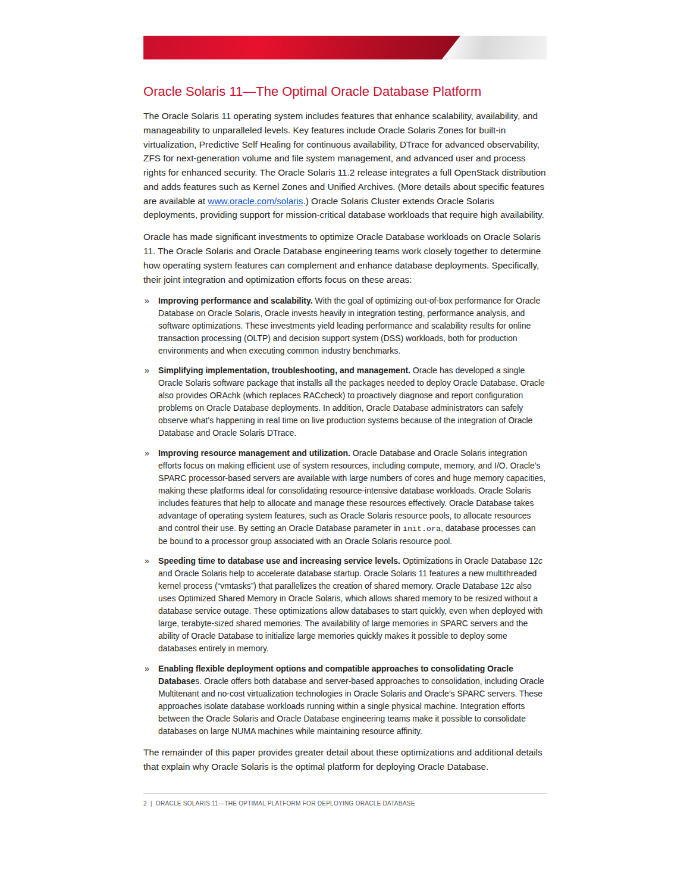Oracle Solaris 11—The Optimal Oracle Database Platform
The Oracle Solaris 11 operating system includes features that enhance scalability, availability, and manageability to unparalleled levels. Key features include Oracle Solaris Zones for built-in virtualization, Predictive Self Healing for continuous availability, DTrace for advanced observability, ZFS for next-generation volume and file system management, and advanced user and process rights for enhanced security. The Oracle Solaris 11.2 release integrates a full OpenStack distribution and adds features such as Kernel Zones and Unified Archives. (More details about specific features are available at www.oracle.com/solaris.) Oracle Solaris Cluster extends Oracle Solaris deployments, providing support for mission-critical database workloads that require high availability.
Oracle has made significant investments to optimize Oracle Database workloads on Oracle Solaris 11. The Oracle Solaris and Oracle Database engineering teams work closely together to determine how operating system features can complement and enhance database deployments. Specifically, their joint integration and optimization efforts focus on these areas:
Improving performance and scalability. With the goal of optimizing out-of-box performance for Oracle Database on Oracle Solaris, Oracle invests heavily in integration testing, performance analysis, and software optimizations. These investments yield leading performance and scalability results for online transaction processing (OLTP) and decision support system (DSS) workloads, both for production environments and when executing common industry benchmarks.
Simplifying implementation, troubleshooting, and management. Oracle has developed a single Oracle Solaris software package that installs all the packages needed to deploy Oracle Database. Oracle also provides ORAchk (which replaces RACcheck) to proactively diagnose and report configuration problems on Oracle Database deployments. In addition, Oracle Database administrators can safely observe what’s happening in real time on live production systems because of the integration of Oracle Database and Oracle Solaris DTrace.
Improving resource management and utilization. Oracle Database and Oracle Solaris integration efforts focus on making efficient use of system resources, including compute, memory, and I/O. Oracle’s SPARC processor-based servers are available with large numbers of cores and huge memory capacities, making these platforms ideal for consolidating resource-intensive database workloads. Oracle Solaris includes features that help to allocate and manage these resources effectively. Oracle Database takes advantage of operating system features, such as Oracle Solaris resource pools, to allocate resources and control their use. By setting an Oracle Database parameter in init.ora, database processes can be bound to a processor group associated with an Oracle Solaris resource pool.
Speeding time to database use and increasing service levels. Optimizations in Oracle Database 12c and Oracle Solaris help to accelerate database startup. Oracle Solaris 11 features a new multithreaded kernel process (“vmtasks”) that parallelizes the creation of shared memory. Oracle Database 12c also uses Optimized Shared Memory in Oracle Solaris, which allows shared memory to be resized without a database service outage. These optimizations allow databases to start quickly, even when deployed with large, terabyte-sized shared memories. The availability of large memories in SPARC servers and the ability of Oracle Database to initialize large memories quickly makes it possible to deploy some databases entirely in memory.
Enabling flexible deployment options and compatible approaches to consolidating Oracle Databases. Oracle offers both database and server-based approaches to consolidation, including Oracle Multitenant and no-cost virtualization technologies in Oracle Solaris and Oracle’s SPARC servers. These approaches isolate database workloads running within a single physical machine. Integration efforts between the Oracle Solaris and Oracle Database engineering teams make it possible to consolidate databases on large NUMA machines while maintaining resource affinity.
The remainder of this paper provides greater detail about these optimizations and additional details that explain why Oracle Solaris is the optimal platform for deploying Oracle Database.
2 | ORACLE SOLARIS 11—THE OPTIMAL PLATFORM FOR DEPLOYING ORACLE DATABASE